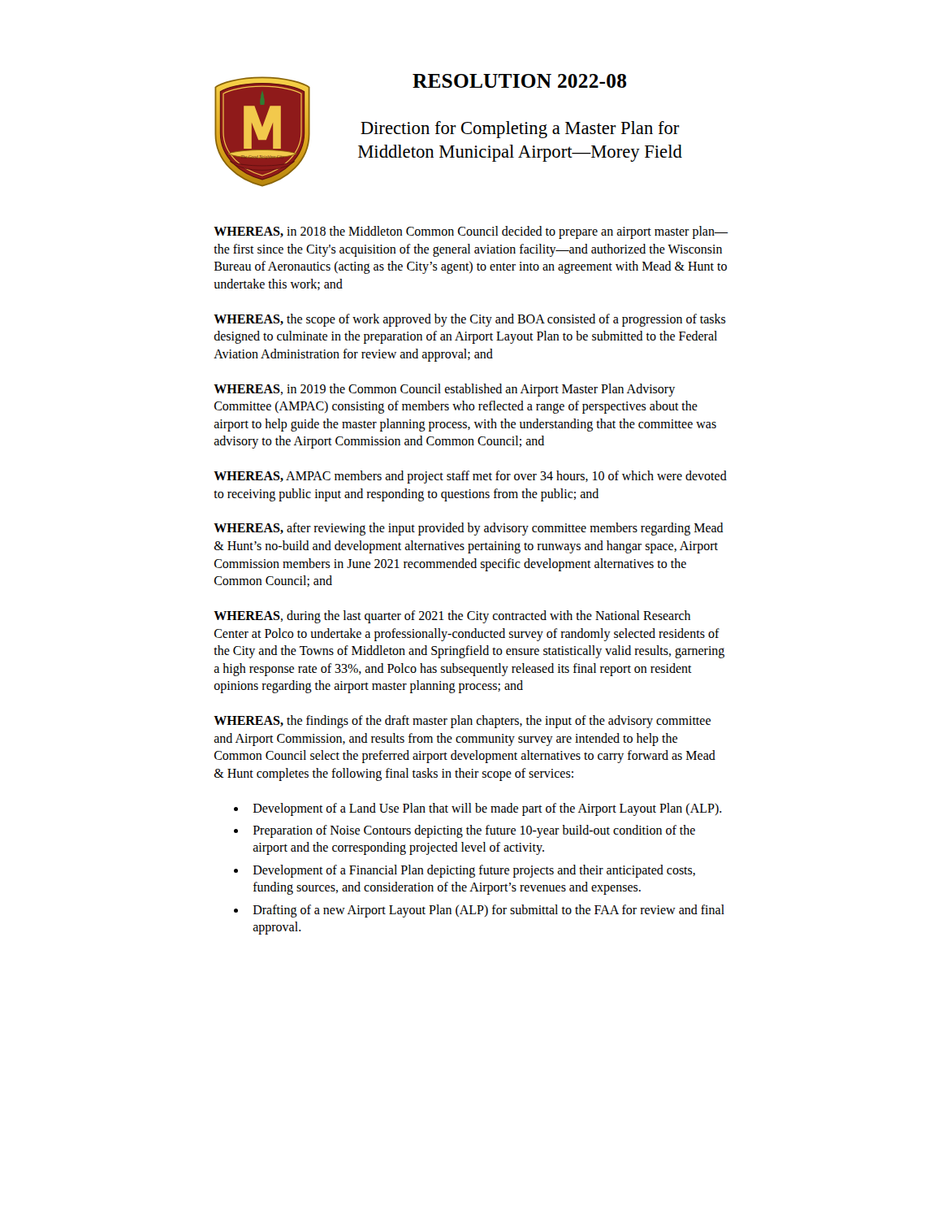The Good Neighbor City
RESOLUTION 2022-08
Direction for Completing a Master Plan for
Middleton Municipal Airport—Morey Field
WHEREAS, in 2018 the Middleton Common Council decided to prepare an airport master plan—the first since the City's acquisition of the general aviation facility—and authorized the Wisconsin Bureau of Aeronautics (acting as the City’s agent) to enter into an agreement with Mead & Hunt to undertake this work; and
WHEREAS, the scope of work approved by the City and BOA consisted of a progression of tasks designed to culminate in the preparation of an Airport Layout Plan to be submitted to the Federal Aviation Administration for review and approval; and
WHEREAS, in 2019 the Common Council established an Airport Master Plan Advisory Committee (AMPAC) consisting of members who reflected a range of perspectives about the airport to help guide the master planning process, with the understanding that the committee was advisory to the Airport Commission and Common Council; and
WHEREAS, AMPAC members and project staff met for over 34 hours, 10 of which were devoted to receiving public input and responding to questions from the public; and
WHEREAS, after reviewing the input provided by advisory committee members regarding Mead & Hunt’s no-build and development alternatives pertaining to runways and hangar space, Airport Commission members in June 2021 recommended specific development alternatives to the Common Council; and
WHEREAS, during the last quarter of 2021 the City contracted with the National Research Center at Polco to undertake a professionally-conducted survey of randomly selected residents of the City and the Towns of Middleton and Springfield to ensure statistically valid results, garnering a high response rate of 33%, and Polco has subsequently released its final report on resident opinions regarding the airport master planning process; and
WHEREAS, the findings of the draft master plan chapters, the input of the advisory committee and Airport Commission, and results from the community survey are intended to help the Common Council select the preferred airport development alternatives to carry forward as Mead & Hunt completes the following final tasks in their scope of services:
Development of a Land Use Plan that will be made part of the Airport Layout Plan (ALP).
Preparation of Noise Contours depicting the future 10-year build-out condition of the airport and the corresponding projected level of activity.
Development of a Financial Plan depicting future projects and their anticipated costs, funding sources, and consideration of the Airport’s revenues and expenses.
Drafting of a new Airport Layout Plan (ALP) for submittal to the FAA for review and final approval.